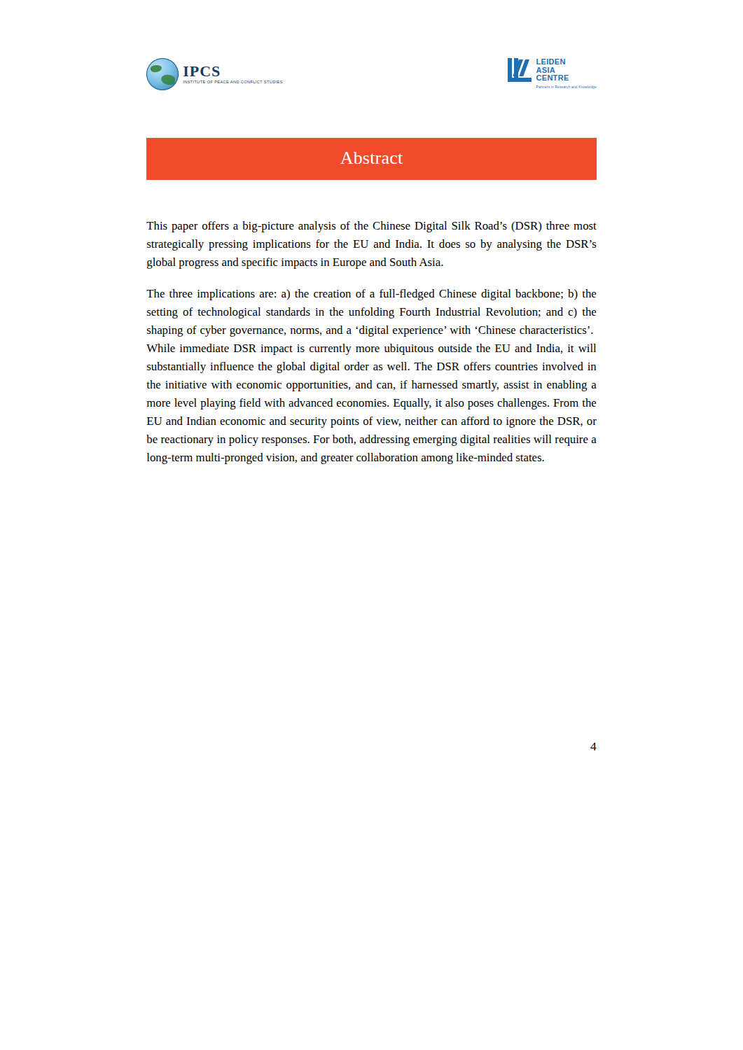IPCS
INSTITUTE OF PEACE AND CONFLICT STUDIES
LEIDEN
ASIA
CENTRE
Partners in Research and Knowledge
Abstract
This paper offers a big-picture analysis of the Chinese Digital Silk Road’s (DSR) three most strategically pressing implications for the EU and India. It does so by analysing the DSR’s global progress and specific impacts in Europe and South Asia.
The three implications are: a) the creation of a full-fledged Chinese digital backbone; b) the setting of technological standards in the unfolding Fourth Industrial Revolution; and c) the shaping of cyber governance, norms, and a ‘digital experience’ with ‘Chinese characteristics’. While immediate DSR impact is currently more ubiquitous outside the EU and India, it will substantially influence the global digital order as well. The DSR offers countries involved in the initiative with economic opportunities, and can, if harnessed smartly, assist in enabling a more level playing field with advanced economies. Equally, it also poses challenges. From the EU and Indian economic and security points of view, neither can afford to ignore the DSR, or be reactionary in policy responses. For both, addressing emerging digital realities will require a long-term multi-pronged vision, and greater collaboration among like-minded states.
4